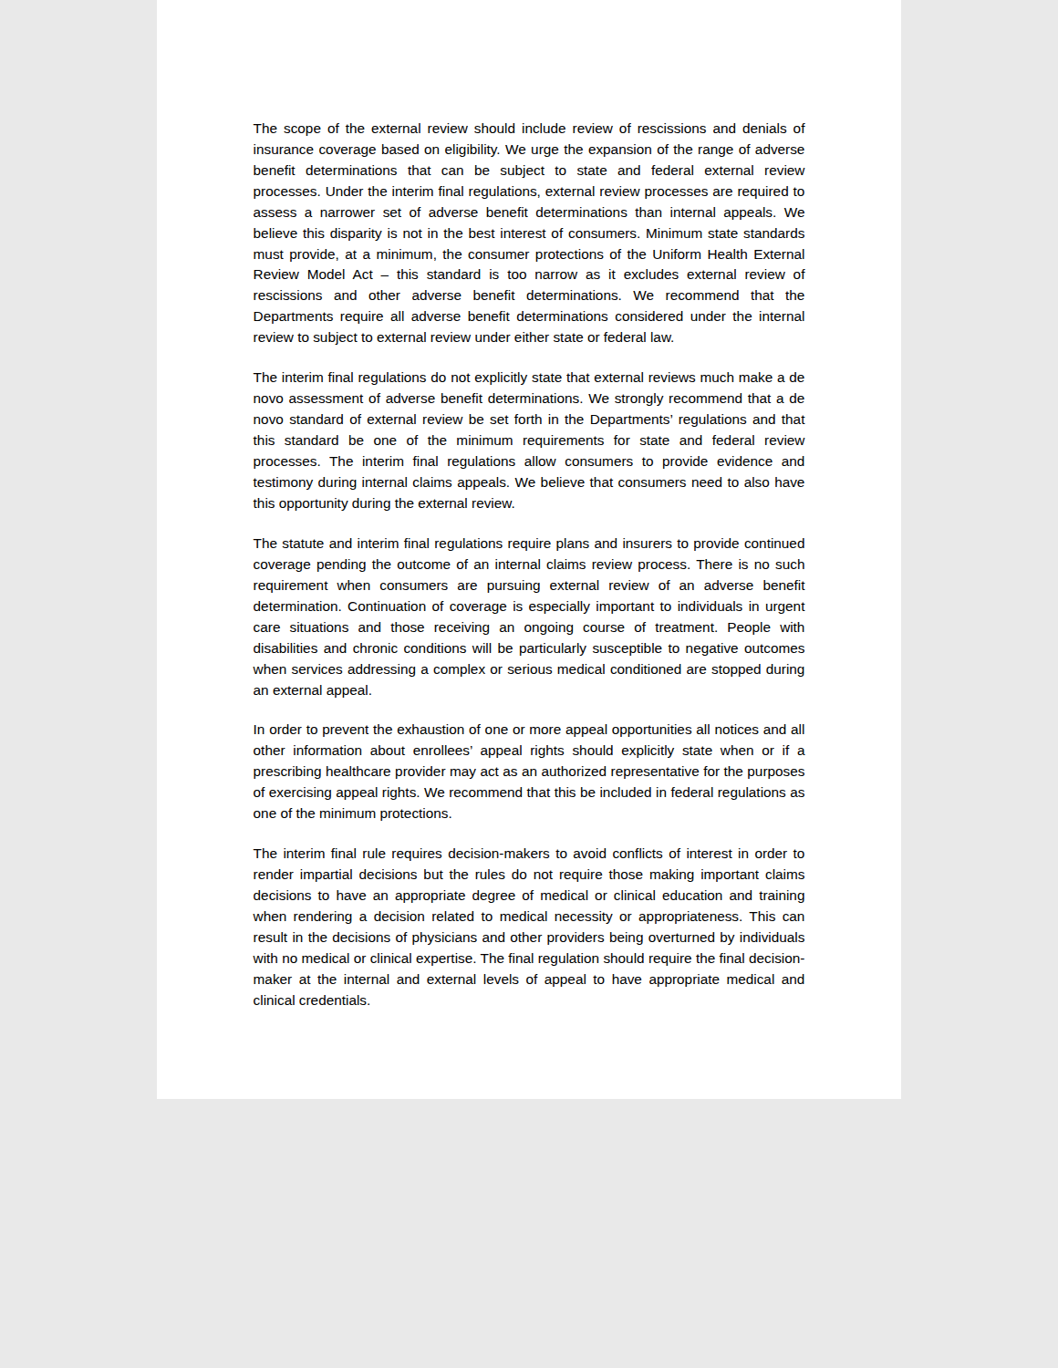The scope of the external review should include review of rescissions and denials of insurance coverage based on eligibility. We urge the expansion of the range of adverse benefit determinations that can be subject to state and federal external review processes. Under the interim final regulations, external review processes are required to assess a narrower set of adverse benefit determinations than internal appeals. We believe this disparity is not in the best interest of consumers. Minimum state standards must provide, at a minimum, the consumer protections of the Uniform Health External Review Model Act – this standard is too narrow as it excludes external review of rescissions and other adverse benefit determinations. We recommend that the Departments require all adverse benefit determinations considered under the internal review to subject to external review under either state or federal law.
The interim final regulations do not explicitly state that external reviews much make a de novo assessment of adverse benefit determinations. We strongly recommend that a de novo standard of external review be set forth in the Departments’ regulations and that this standard be one of the minimum requirements for state and federal review processes. The interim final regulations allow consumers to provide evidence and testimony during internal claims appeals. We believe that consumers need to also have this opportunity during the external review.
The statute and interim final regulations require plans and insurers to provide continued coverage pending the outcome of an internal claims review process. There is no such requirement when consumers are pursuing external review of an adverse benefit determination. Continuation of coverage is especially important to individuals in urgent care situations and those receiving an ongoing course of treatment. People with disabilities and chronic conditions will be particularly susceptible to negative outcomes when services addressing a complex or serious medical conditioned are stopped during an external appeal.
In order to prevent the exhaustion of one or more appeal opportunities all notices and all other information about enrollees’ appeal rights should explicitly state when or if a prescribing healthcare provider may act as an authorized representative for the purposes of exercising appeal rights. We recommend that this be included in federal regulations as one of the minimum protections.
The interim final rule requires decision-makers to avoid conflicts of interest in order to render impartial decisions but the rules do not require those making important claims decisions to have an appropriate degree of medical or clinical education and training when rendering a decision related to medical necessity or appropriateness. This can result in the decisions of physicians and other providers being overturned by individuals with no medical or clinical expertise. The final regulation should require the final decision-maker at the internal and external levels of appeal to have appropriate medical and clinical credentials.